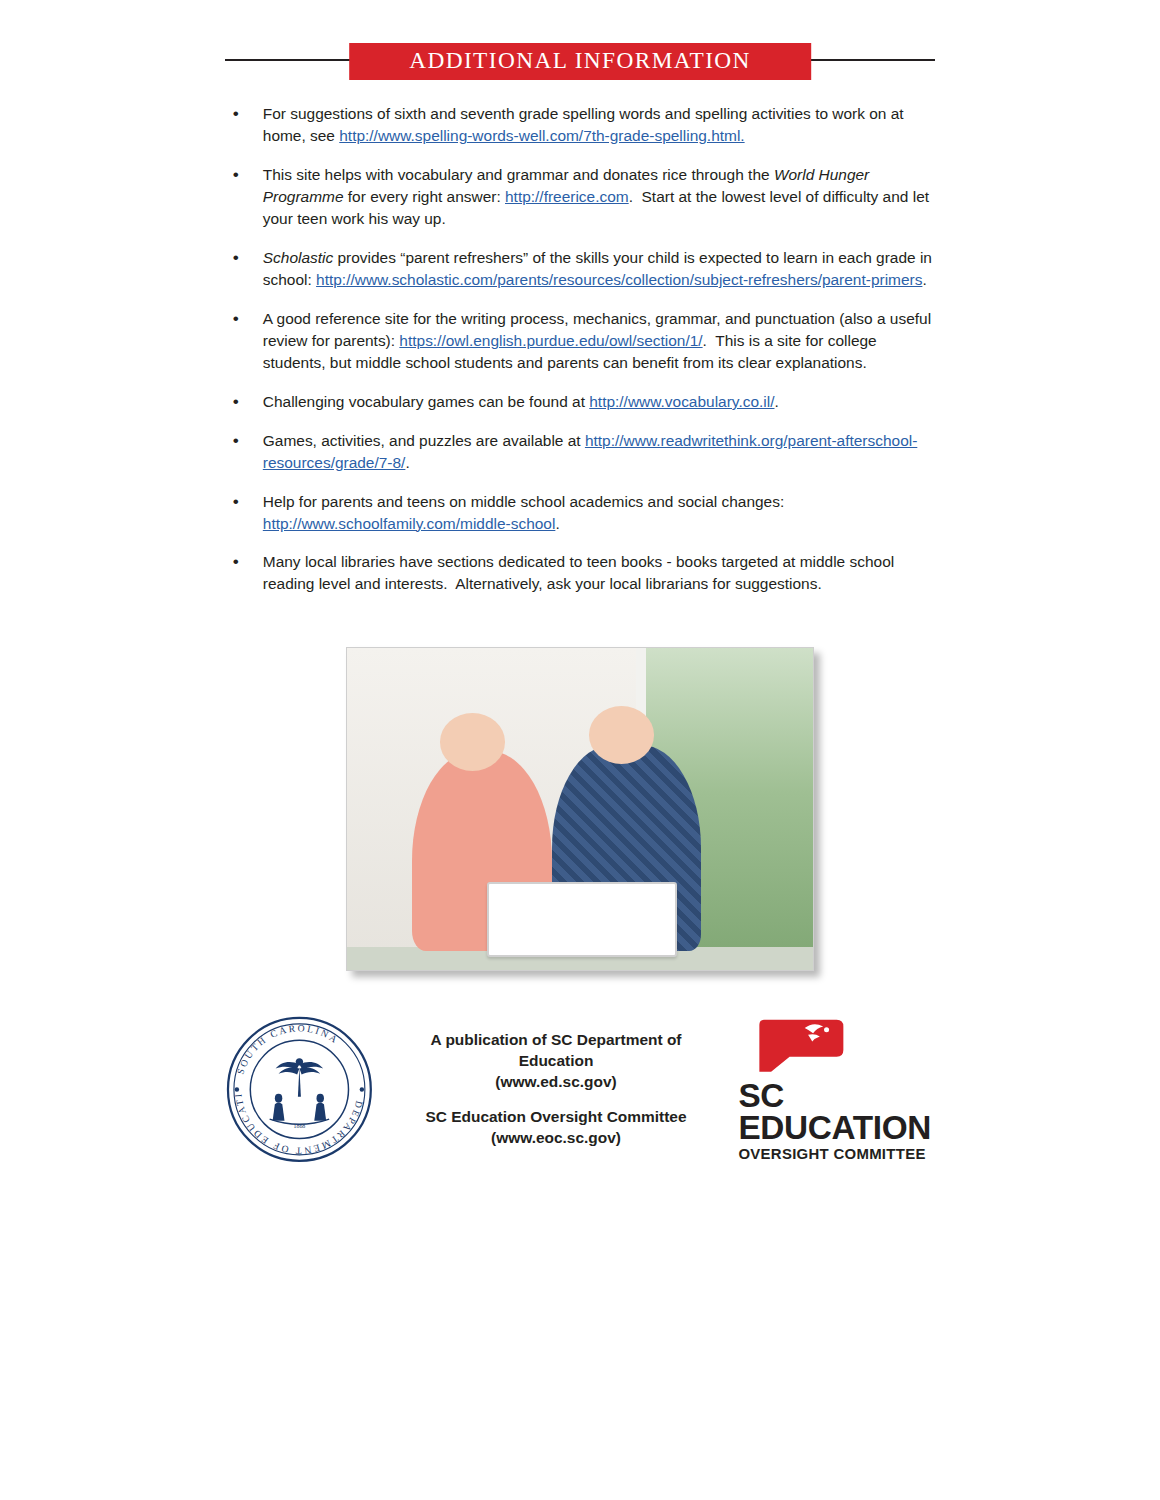ADDITIONAL INFORMATION
For suggestions of sixth and seventh grade spelling words and spelling activities to work on at home, see http://www.spelling-words-well.com/7th-grade-spelling.html.
This site helps with vocabulary and grammar and donates rice through the World Hunger Programme for every right answer: http://freerice.com. Start at the lowest level of difficulty and let your teen work his way up.
Scholastic provides “parent refreshers” of the skills your child is expected to learn in each grade in school: http://www.scholastic.com/parents/resources/collection/subject-refreshers/parent-primers.
A good reference site for the writing process, mechanics, grammar, and punctuation (also a useful review for parents): https://owl.english.purdue.edu/owl/section/1/. This is a site for college students, but middle school students and parents can benefit from its clear explanations.
Challenging vocabulary games can be found at http://www.vocabulary.co.il/.
Games, activities, and puzzles are available at http://www.readwritethink.org/parent-afterschool-resources/grade/7-8/.
Help for parents and teens on middle school academics and social changes: http://www.schoolfamily.com/middle-school.
Many local libraries have sections dedicated to teen books - books targeted at middle school reading level and interests. Alternatively, ask your local librarians for suggestions.
SOUTH CAROLINA DEPARTMENT OF EDUCATION 1868
A publication of SC Department of Education
(www.ed.sc.gov)
SC Education Oversight Committee
(www.eoc.sc.gov)
SC EDUCATION
OVERSIGHT COMMITTEE